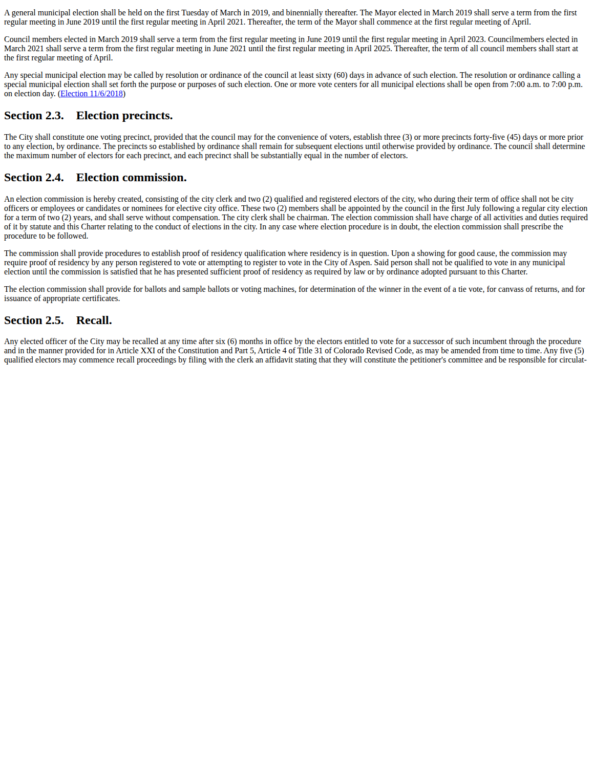A general municipal election shall be held on the first Tuesday of March in 2019, and binennially thereafter. The Mayor elected in March 2019 shall serve a term from the first regular meeting in June 2019 until the first regular meeting in April 2021. Thereafter, the term of the Mayor shall commence at the first regular meeting of April.
Council members elected in March 2019 shall serve a term from the first regular meeting in June 2019 until the first regular meeting in April 2023. Councilmembers elected in March 2021 shall serve a term from the first regular meeting in June 2021 until the first regular meeting in April 2025. Thereafter, the term of all council members shall start at the first regular meeting of April.
Any special municipal election may be called by resolution or ordinance of the council at least sixty (60) days in advance of such election. The resolution or ordinance calling a special municipal election shall set forth the purpose or purposes of such election. One or more vote centers for all municipal elections shall be open from 7:00 a.m. to 7:00 p.m. on election day. (Election 11/6/2018)
Section 2.3. Election precincts.
The City shall constitute one voting precinct, provided that the council may for the convenience of voters, establish three (3) or more precincts forty-five (45) days or more prior to any election, by ordinance. The precincts so established by ordinance shall remain for subsequent elections until otherwise provided by ordinance. The council shall determine the maximum number of electors for each precinct, and each precinct shall be substantially equal in the number of electors.
Section 2.4. Election commission.
An election commission is hereby created, consisting of the city clerk and two (2) qualified and registered electors of the city, who during their term of office shall not be city officers or employees or candidates or nominees for elective city office. These two (2) members shall be appointed by the council in the first July following a regular city election for a term of two (2) years, and shall serve without compensation. The city clerk shall be chairman. The election commission shall have charge of all activities and duties required of it by statute and this Charter relating to the conduct of elections in the city. In any case where election procedure is in doubt, the election commission shall prescribe the procedure to be followed.
The commission shall provide procedures to establish proof of residency qualification where residency is in question. Upon a showing for good cause, the commission may require proof of residency by any person registered to vote or attempting to register to vote in the City of Aspen. Said person shall not be qualified to vote in any municipal election until the commission is satisfied that he has presented sufficient proof of residency as required by law or by ordinance adopted pursuant to this Charter.
The election commission shall provide for ballots and sample ballots or voting machines, for determination of the winner in the event of a tie vote, for canvass of returns, and for issuance of appropriate certificates.
Section 2.5. Recall.
Any elected officer of the City may be recalled at any time after six (6) months in office by the electors entitled to vote for a successor of such incumbent through the procedure and in the manner provided for in Article XXI of the Constitution and Part 5, Article 4 of Title 31 of Colorado Revised Code, as may be amended from time to time. Any five (5) qualified electors may commence recall proceedings by filing with the clerk an affidavit stating that they will constitute the petitioner's committee and be responsible for circulat-